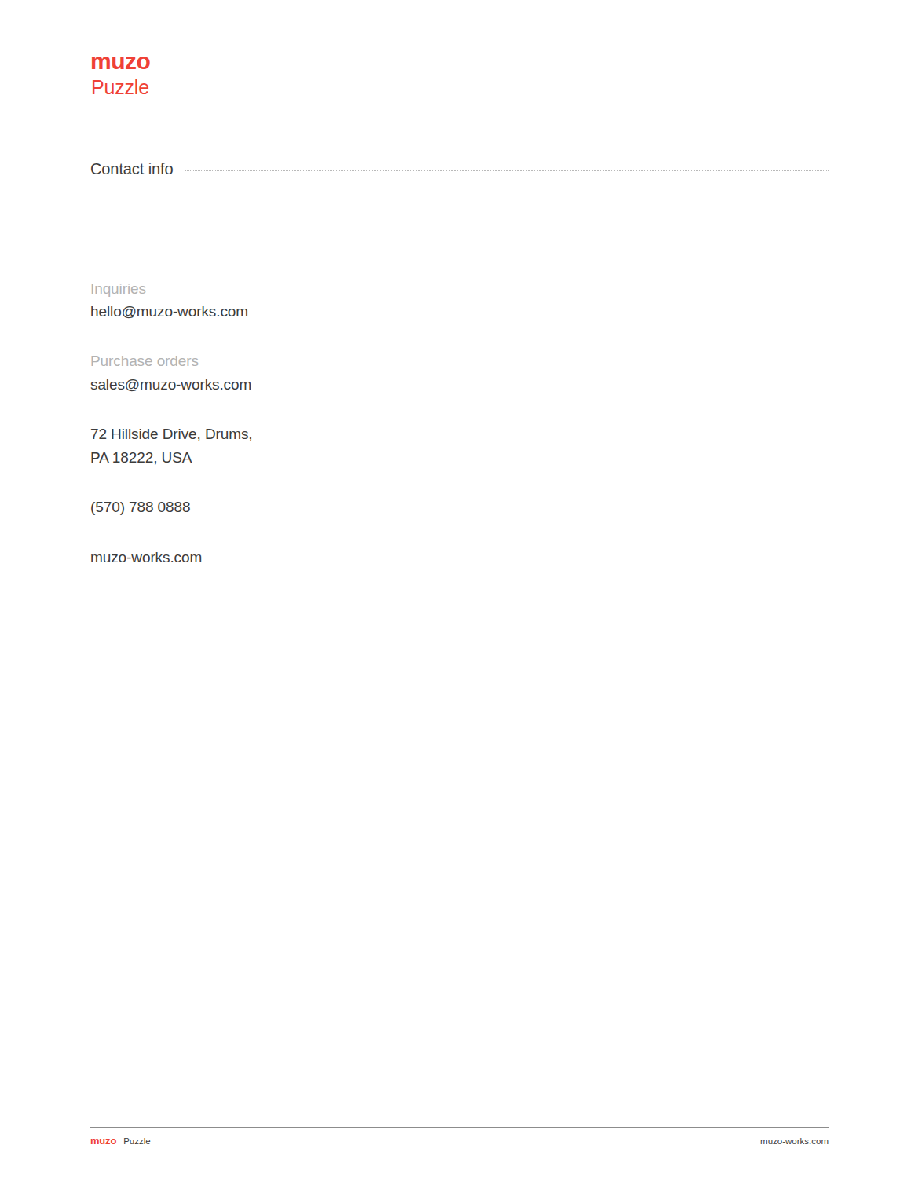muzo
Puzzle
Contact info
Inquiries
hello@muzo-works.com
Purchase orders
sales@muzo-works.com
72 Hillside Drive, Drums, PA 18222, USA
(570) 788 0888
muzo-works.com
muzo Puzzle
muzo-works.com